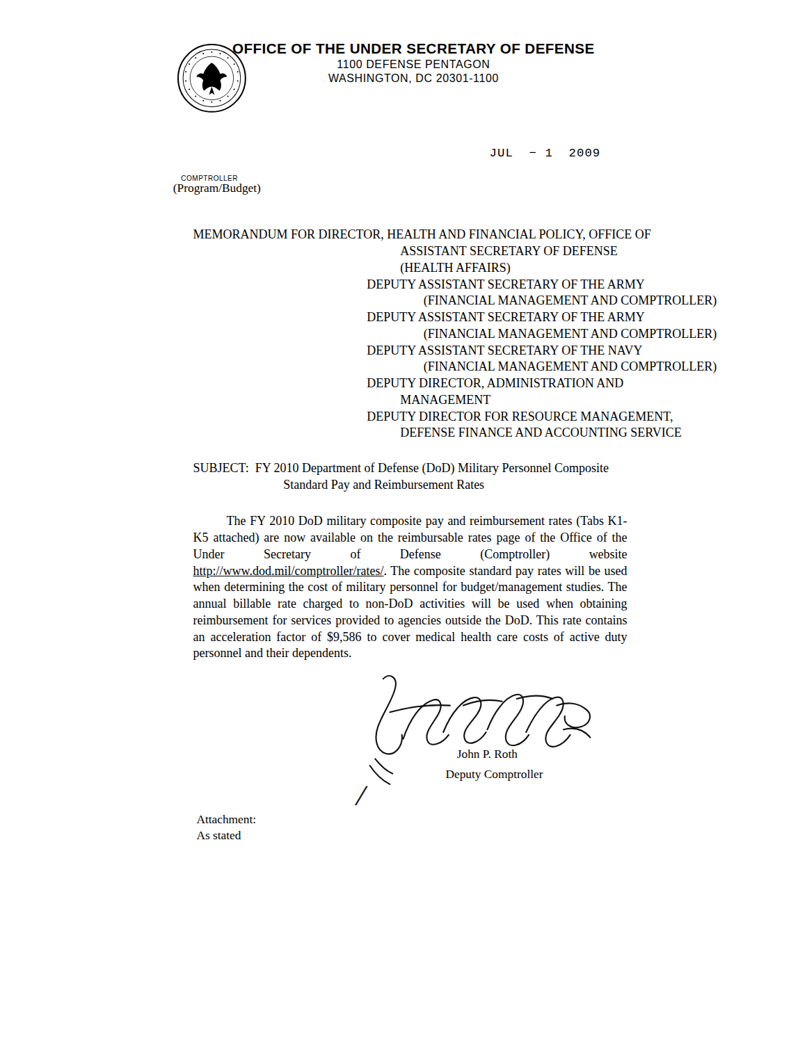OFFICE OF THE UNDER SECRETARY OF DEFENSE
1100 DEFENSE PENTAGON
WASHINGTON, DC 20301-1100
JUL − 1 2009
COMPTROLLER
(Program/Budget)
MEMORANDUM FOR DIRECTOR, HEALTH AND FINANCIAL POLICY, OFFICE OF ASSISTANT SECRETARY OF DEFENSE (HEALTH AFFAIRS) DEPUTY ASSISTANT SECRETARY OF THE ARMY (FINANCIAL MANAGEMENT AND COMPTROLLER) DEPUTY ASSISTANT SECRETARY OF THE ARMY (FINANCIAL MANAGEMENT AND COMPTROLLER) DEPUTY ASSISTANT SECRETARY OF THE NAVY (FINANCIAL MANAGEMENT AND COMPTROLLER) DEPUTY DIRECTOR, ADMINISTRATION AND MANAGEMENT DEPUTY DIRECTOR FOR RESOURCE MANAGEMENT, DEFENSE FINANCE AND ACCOUNTING SERVICE
SUBJECT: FY 2010 Department of Defense (DoD) Military Personnel Composite Standard Pay and Reimbursement Rates
The FY 2010 DoD military composite pay and reimbursement rates (Tabs K1-K5 attached) are now available on the reimbursable rates page of the Office of the Under Secretary of Defense (Comptroller) website http://www.dod.mil/comptroller/rates/. The composite standard pay rates will be used when determining the cost of military personnel for budget/management studies. The annual billable rate charged to non-DoD activities will be used when obtaining reimbursement for services provided to agencies outside the DoD. This rate contains an acceleration factor of $9,586 to cover medical health care costs of active duty personnel and their dependents.
John P. Roth
Deputy Comptroller
/ Attachment:
As stated